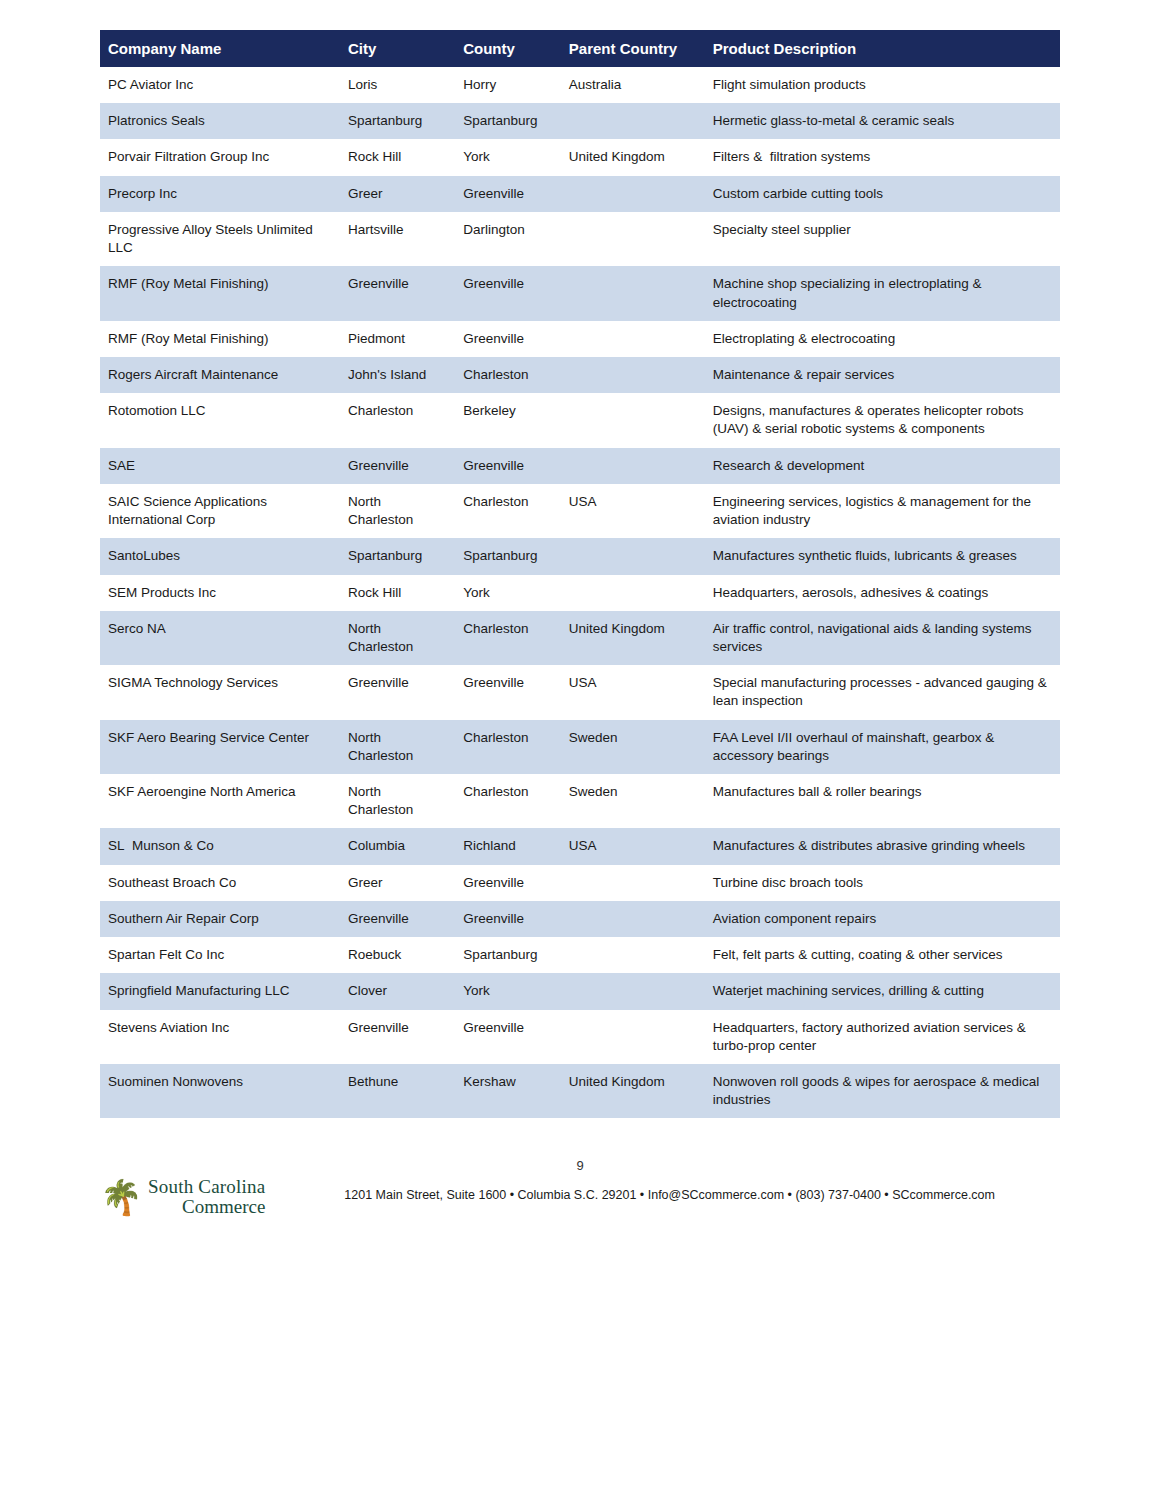| Company Name | City | County | Parent Country | Product Description |
| --- | --- | --- | --- | --- |
| PC Aviator Inc | Loris | Horry | Australia | Flight simulation products |
| Platronics Seals | Spartanburg | Spartanburg | | Hermetic glass-to-metal & ceramic seals |
| Porvair Filtration Group Inc | Rock Hill | York | United Kingdom | Filters & filtration systems |
| Precorp Inc | Greer | Greenville | | Custom carbide cutting tools |
| Progressive Alloy Steels Unlimited LLC | Hartsville | Darlington | | Specialty steel supplier |
| RMF (Roy Metal Finishing) | Greenville | Greenville | | Machine shop specializing in electroplating & electrocoating |
| RMF (Roy Metal Finishing) | Piedmont | Greenville | | Electroplating & electrocoating |
| Rogers Aircraft Maintenance | John's Island | Charleston | | Maintenance & repair services |
| Rotomotion LLC | Charleston | Berkeley | | Designs, manufactures & operates helicopter robots (UAV) & serial robotic systems & components |
| SAE | Greenville | Greenville | | Research & development |
| SAIC Science Applications International Corp | North Charleston | Charleston | USA | Engineering services, logistics & management for the aviation industry |
| SantoLubes | Spartanburg | Spartanburg | | Manufactures synthetic fluids, lubricants & greases |
| SEM Products Inc | Rock Hill | York | | Headquarters, aerosols, adhesives & coatings |
| Serco NA | North Charleston | Charleston | United Kingdom | Air traffic control, navigational aids & landing systems services |
| SIGMA Technology Services | Greenville | Greenville | USA | Special manufacturing processes - advanced gauging & lean inspection |
| SKF Aero Bearing Service Center | North Charleston | Charleston | Sweden | FAA Level I/II overhaul of mainshaft, gearbox & accessory bearings |
| SKF Aeroengine North America | North Charleston | Charleston | Sweden | Manufactures ball & roller bearings |
| SL Munson & Co | Columbia | Richland | USA | Manufactures & distributes abrasive grinding wheels |
| Southeast Broach Co | Greer | Greenville | | Turbine disc broach tools |
| Southern Air Repair Corp | Greenville | Greenville | | Aviation component repairs |
| Spartan Felt Co Inc | Roebuck | Spartanburg | | Felt, felt parts & cutting, coating & other services |
| Springfield Manufacturing LLC | Clover | York | | Waterjet machining services, drilling & cutting |
| Stevens Aviation Inc | Greenville | Greenville | | Headquarters, factory authorized aviation services & turbo-prop center |
| Suominen Nonwovens | Bethune | Kershaw | United Kingdom | Nonwoven roll goods & wipes for aerospace & medical industries |
9
🌴
South Carolina Commerce
1201 Main Street, Suite 1600 • Columbia S.C. 29201 • Info@SCcommerce.com • (803) 737-0400 • SCcommerce.com